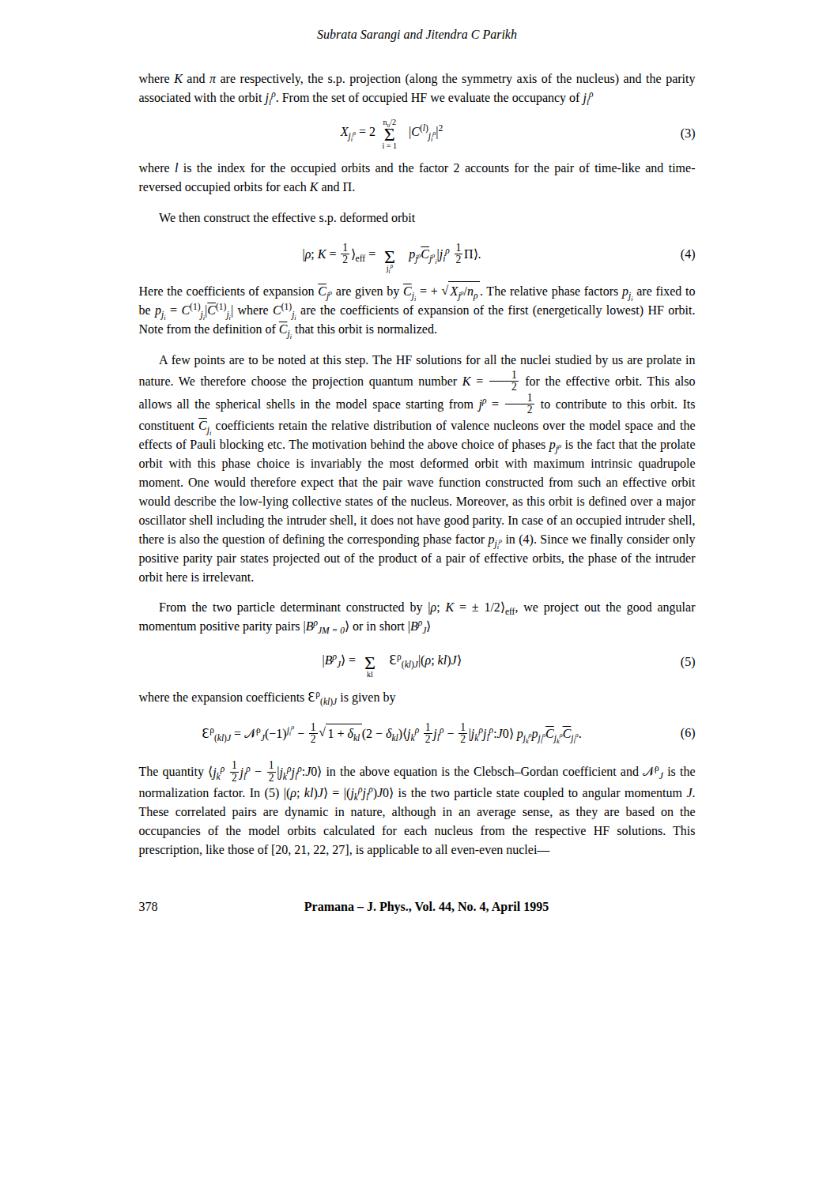Subrata Sarangi and Jitendra C Parikh
where K and π are respectively, the s.p. projection (along the symmetry axis of the nucleus) and the parity associated with the orbit jiρ. From the set of occupied HF we evaluate the occupancy of jiρ
Xjiρ = 2 Σno/2 i = 1 |C(l)jiρ|2
(3)
where l is the index for the occupied orbits and the factor 2 accounts for the pair of time-like and time-reversed occupied orbits for each K and Π.
We then construct the effective s.p. deformed orbit
|ρ; K = 12⟩eff = Σjiρ pjρ Cjρi|jiρ 12 Π⟩.
(4)
Here the coefficients of expansion Cjρ are given by Cji = + Xjρ/nρ. The relative phase factors pji are fixed to be pji = C(1)ji|C(1)ji| where C(1)ji are the coefficients of expansion of the first (energetically lowest) HF orbit. Note from the definition of Cji that this orbit is normalized.
A few points are to be noted at this step. The HF solutions for all the nuclei studied by us are prolate in nature. We therefore choose the projection quantum number K = 12 for the effective orbit. This also allows all the spherical shells in the model space starting from jρ = 12 to contribute to this orbit. Its constituent Cji coefficients retain the relative distribution of valence nucleons over the model space and the effects of Pauli blocking etc. The motivation behind the above choice of phases pjρ is the fact that the prolate orbit with this phase choice is invariably the most deformed orbit with maximum intrinsic quadrupole moment. One would therefore expect that the pair wave function constructed from such an effective orbit would describe the low-lying collective states of the nucleus. Moreover, as this orbit is defined over a major oscillator shell including the intruder shell, it does not have good parity. In case of an occupied intruder shell, there is also the question of defining the corresponding phase factor pjiρ in (4). Since we finally consider only positive parity pair states projected out of the product of a pair of effective orbits, the phase of the intruder orbit here is irrelevant.
From the two particle determinant constructed by |ρ; K = ± 1/2⟩eff, we project out the good angular momentum positive parity pairs |BρJM = 0⟩ or in short |BρJ⟩
|BρJ⟩ = Σkl ℇρ(kl)J|(ρ; kl)J⟩
(5)
where the expansion coefficients ℇρ(kl)J is given by
ℇρ(kl)J = 𝒩ρJ(−1)jiρ − 121 + δkl(2 − δkl)⟨jkρ 12 jlρ − 12|jkρjlρ:J0⟩ pjkρpjlρ CjkρCjlρ.
(6)
The quantity ⟨jkρ 12 jlρ − 12|jkρjlρ:J0⟩ in the above equation is the Clebsch–Gordan coefficient and 𝒩ρJ is the normalization factor. In (5) |(ρ; kl)J⟩ = |(jkρjlρ)J0⟩ is the two particle state coupled to angular momentum J. These correlated pairs are dynamic in nature, although in an average sense, as they are based on the occupancies of the model orbits calculated for each nucleus from the respective HF solutions. This prescription, like those of [20, 21, 22, 27], is applicable to all even-even nuclei—
378 Pramana – J. Phys., Vol. 44, No. 4, April 1995